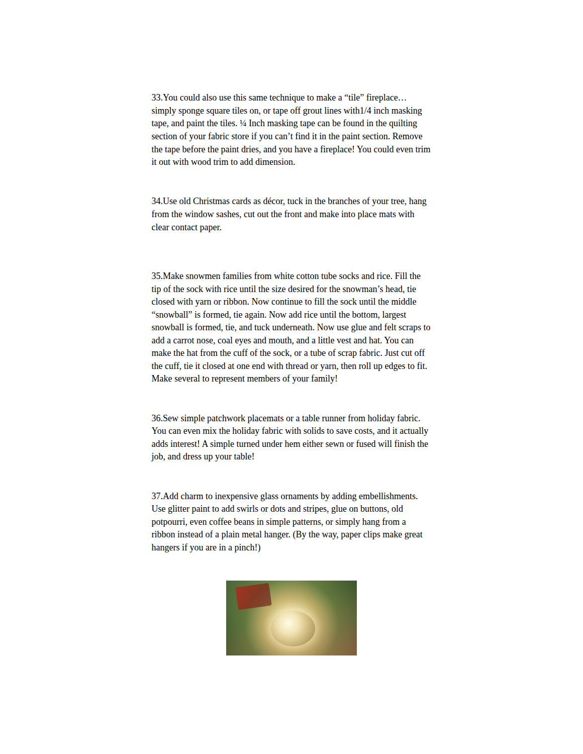33.You could also use this same technique to make a “tile” fireplace…simply sponge square tiles on, or tape off grout lines with1/4 inch masking tape, and paint the tiles. ¼ Inch masking tape can be found in the quilting section of your fabric store if you can’t find it in the paint section. Remove the tape before the paint dries, and you have a fireplace! You could even trim it out with wood trim to add dimension.
34.Use old Christmas cards as décor, tuck in the branches of your tree, hang from the window sashes, cut out the front and make into place mats with clear contact paper.
35.Make snowmen families from white cotton tube socks and rice. Fill the tip of the sock with rice until the size desired for the snowman’s head, tie closed with yarn or ribbon. Now continue to fill the sock until the middle “snowball” is formed, tie again. Now add rice until the bottom, largest snowball is formed, tie, and tuck underneath. Now use glue and felt scraps to add a carrot nose, coal eyes and mouth, and a little vest and hat. You can make the hat from the cuff of the sock, or a tube of scrap fabric. Just cut off the cuff, tie it closed at one end with thread or yarn, then roll up edges to fit. Make several to represent members of your family!
36.Sew simple patchwork placemats or a table runner from holiday fabric. You can even mix the holiday fabric with solids to save costs, and it actually adds interest! A simple turned under hem either sewn or fused will finish the job, and dress up your table!
37.Add charm to inexpensive glass ornaments by adding embellishments. Use glitter paint to add swirls or dots and stripes, glue on buttons, old potpourri, even coffee beans in simple patterns, or simply hang from a ribbon instead of a plain metal hanger. (By the way, paper clips make great hangers if you are in a pinch!)